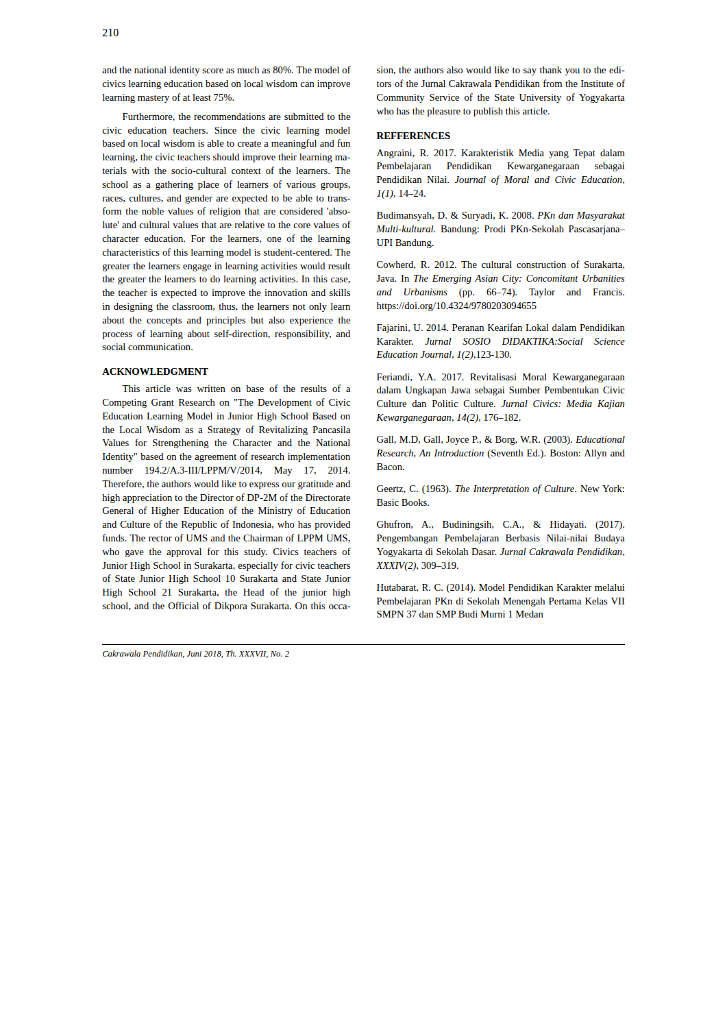210
and the national identity score as much as 80%. The model of civics learning education based on local wisdom can improve learning mastery of at least 75%.
Furthermore, the recommendations are submitted to the civic education teachers. Since the civic learning model based on local wisdom is able to create a meaningful and fun learning, the civic teachers should improve their learning materials with the socio-cultural context of the learners. The school as a gathering place of learners of various groups, races, cultures, and gender are expected to be able to transform the noble values of religion that are considered 'absolute' and cultural values that are relative to the core values of character education. For the learners, one of the learning characteristics of this learning model is student-centered. The greater the learners engage in learning activities would result the greater the learners to do learning activities. In this case, the teacher is expected to improve the innovation and skills in designing the classroom, thus, the learners not only learn about the concepts and principles but also experience the process of learning about self-direction, responsibility, and social communication.
Acknowledgment
This article was written on base of the results of a Competing Grant Research on "The Development of Civic Education Learning Model in Junior High School Based on the Local Wisdom as a Strategy of Revitalizing Pancasila Values for Strengthening the Character and the National Identity" based on the agreement of research implementation number 194.2/A.3-III/LPPM/V/2014, May 17, 2014. Therefore, the authors would like to express our gratitude and high appreciation to the Director of DP-2M of the Directorate General of Higher Education of the Ministry of Education and Culture of the Republic of Indonesia, who has provided funds. The rector of UMS and the Chairman of LPPM UMS, who gave the approval for this study. Civics teachers of Junior High School in Surakarta, especially for civic teachers of State Junior High School 10 Surakarta and State Junior High School 21 Surakarta, the Head of the junior high school, and the Official of Dikpora Surakarta. On this occasion, the authors also would like to say thank you to the editors of the Jurnal Cakrawala Pendidikan from the Institute of Community Service of the State University of Yogyakarta who has the pleasure to publish this article.
Refferences
Angraini, R. 2017. Karakteristik Media yang Tepat dalam Pembelajaran Pendidikan Kewarganegaraan sebagai Pendidikan Nilai. Journal of Moral and Civic Education, 1(1), 14–24.
Budimansyah, D. & Suryadi, K. 2008. PKn dan Masyarakat Multi-kultural. Bandung: Prodi PKn-Sekolah Pascasarjana–UPI Bandung.
Cowherd, R. 2012. The cultural construction of Surakarta, Java. In The Emerging Asian City: Concomitant Urbanities and Urbanisms (pp. 66–74). Taylor and Francis. https://doi.org/10.4324/9780203094655
Fajarini, U. 2014. Peranan Kearifan Lokal dalam Pendidikan Karakter. Jurnal SOSIO DIDAKTIKA:Social Science Education Journal, 1(2), 123-130.
Feriandi, Y.A. 2017. Revitalisasi Moral Kewarganegaraan dalam Ungkapan Jawa sebagai Sumber Pembentukan Civic Culture dan Politic Culture. Jurnal Civics: Media Kajian Kewarganegaraan, 14(2), 176–182.
Gall, M.D, Gall, Joyce P., & Borg, W.R. (2003). Educational Research, An Introduction (Seventh Ed.). Boston: Allyn and Bacon.
Geertz, C. (1963). The Interpretation of Culture. New York: Basic Books.
Ghufron, A., Budiningsih, C.A., & Hidayati. (2017). Pengembangan Pembelajaran Berbasis Nilai-nilai Budaya Yogyakarta di Sekolah Dasar. Jurnal Cakrawala Pendidikan, XXXIV(2), 309–319.
Hutabarat, R. C. (2014). Model Pendidikan Karakter melalui Pembelajaran PKn di Sekolah Menengah Pertama Kelas VII SMPN 37 dan SMP Budi Murni 1 Medan
Cakrawala Pendidikan, Juni 2018, Th. XXXVII, No. 2